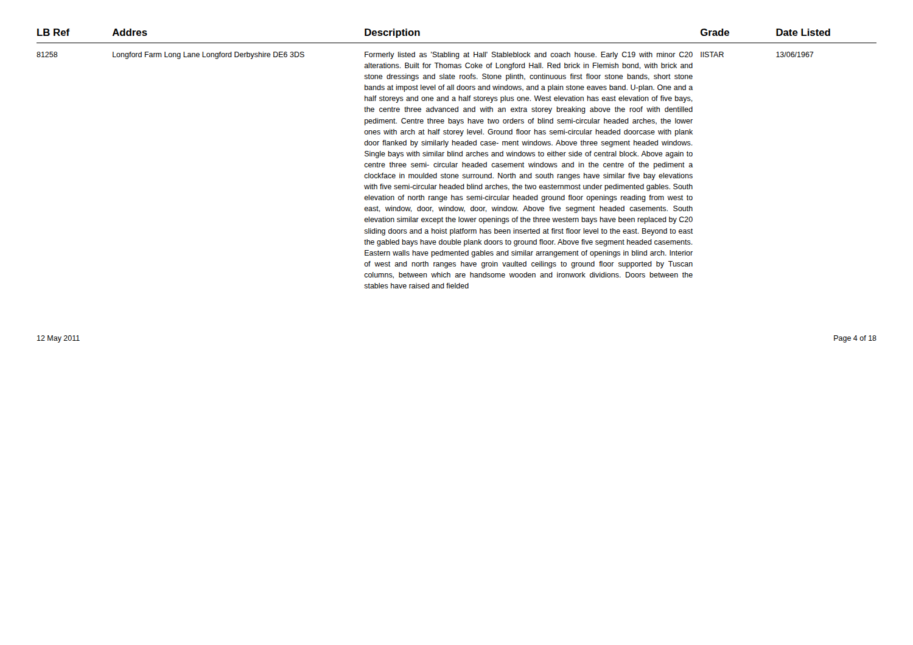| LB Ref | Addres | Description | Grade | Date Listed |
| --- | --- | --- | --- | --- |
| 81258 | Longford Farm Long Lane Longford Derbyshire DE6 3DS | Formerly listed as 'Stabling at Hall' Stableblock and coach house. Early C19 with minor C20 alterations. Built for Thomas Coke of Longford Hall. Red brick in Flemish bond, with brick and stone dressings and slate roofs. Stone plinth, continuous first floor stone bands, short stone bands at impost level of all doors and windows, and a plain stone eaves band. U-plan. One and a half storeys and one and a half storeys plus one. West elevation has east elevation of five bays, the centre three advanced and with an extra storey breaking above the roof with dentilled pediment. Centre three bays have two orders of blind semi-circular headed arches, the lower ones with arch at half storey level. Ground floor has semi-circular headed doorcase with plank door flanked by similarly headed case- ment windows. Above three segment headed windows. Single bays with similar blind arches and windows to either side of central block. Above again to centre three semi- circular headed casement windows and in the centre of the pediment a clockface in moulded stone surround. North and south ranges have similar five bay elevations with five semi-circular headed blind arches, the two easternmost under pedimented gables. South elevation of north range has semi-circular headed ground floor openings reading from west to east, window, door, window, door, window. Above five segment headed casements. South elevation similar except the lower openings of the three western bays have been replaced by C20 sliding doors and a hoist platform has been inserted at first floor level to the east. Beyond to east the gabled bays have double plank doors to ground floor. Above five segment headed casements. Eastern walls have pedmented gables and similar arrangement of openings in blind arch. Interior of west and north ranges have groin vaulted ceilings to ground floor supported by Tuscan columns, between which are handsome wooden and ironwork dividions. Doors between the stables have raised and fielded | IISTAR | 13/06/1967 |
12 May 2011 Page 4 of 18